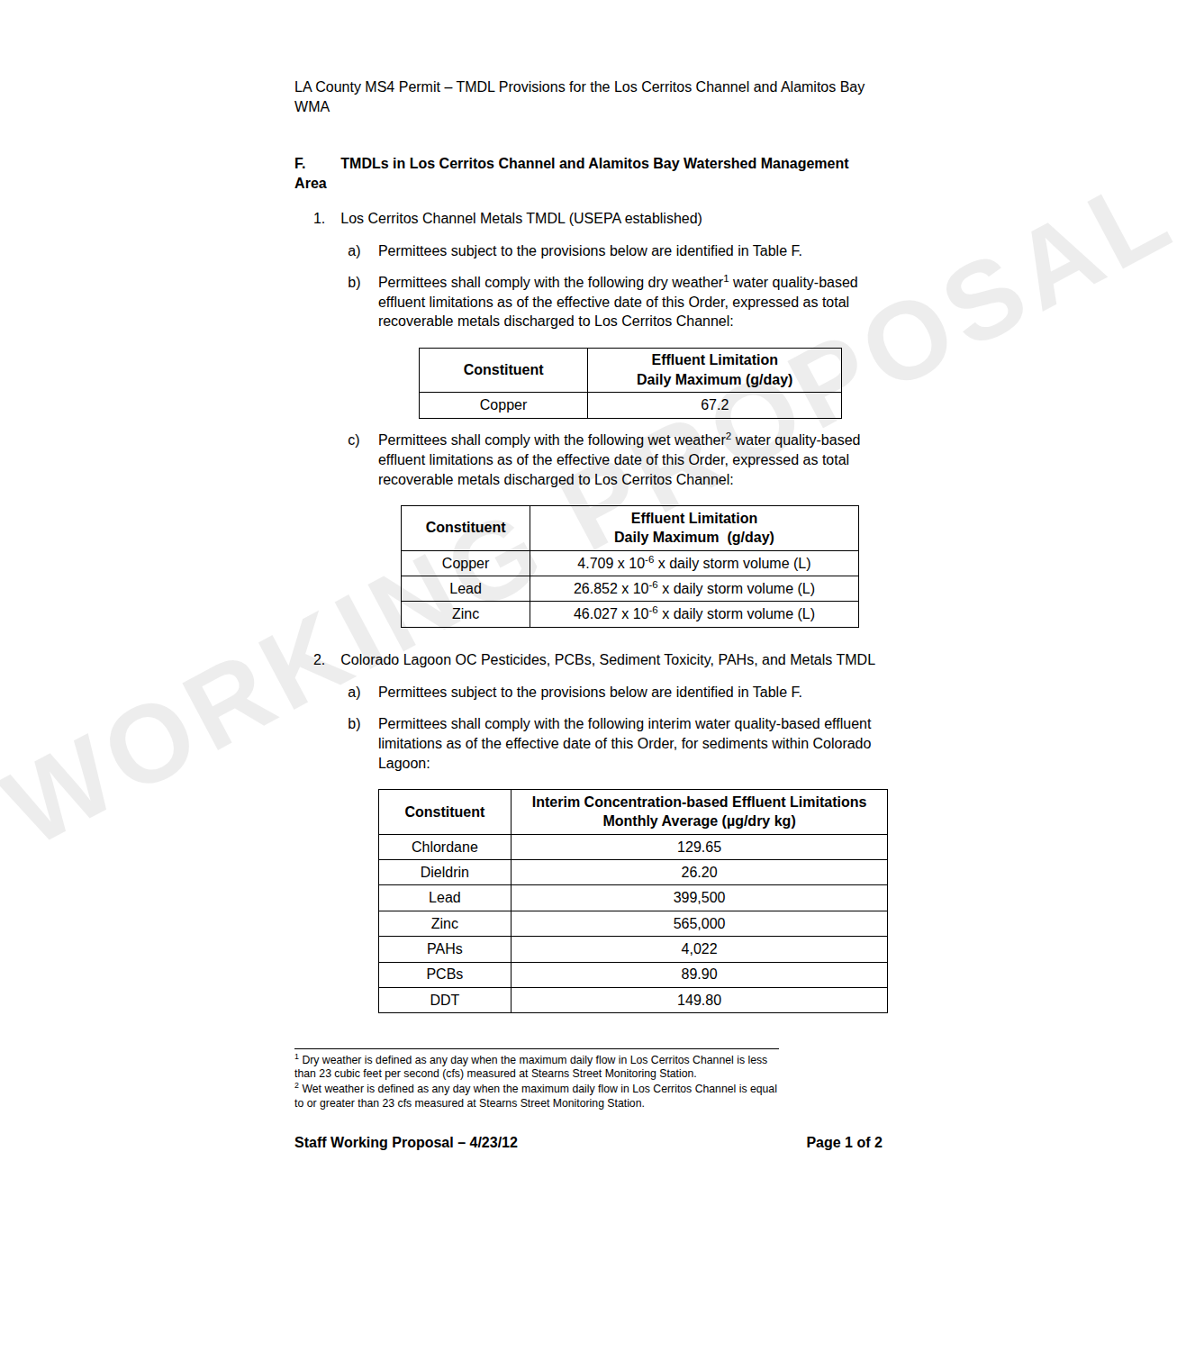WORKING PROPOSAL
LA County MS4 Permit – TMDL Provisions for the Los Cerritos Channel and Alamitos Bay WMA
F. TMDLs in Los Cerritos Channel and Alamitos Bay Watershed Management Area
1. Los Cerritos Channel Metals TMDL (USEPA established)
a) Permittees subject to the provisions below are identified in Table F.
b) Permittees shall comply with the following dry weather1 water quality-based effluent limitations as of the effective date of this Order, expressed as total recoverable metals discharged to Los Cerritos Channel:
| Constituent | Effluent Limitation Daily Maximum (g/day) |
| --- | --- |
| Copper | 67.2 |
c) Permittees shall comply with the following wet weather2 water quality-based effluent limitations as of the effective date of this Order, expressed as total recoverable metals discharged to Los Cerritos Channel:
| Constituent | Effluent Limitation Daily Maximum (g/day) |
| --- | --- |
| Copper | 4.709 x 10 -6 x daily storm volume (L) |
| Lead | 26.852 x 10 -6 x daily storm volume (L) |
| Zinc | 46.027 x 10 -6 x daily storm volume (L) |
2. Colorado Lagoon OC Pesticides, PCBs, Sediment Toxicity, PAHs, and Metals TMDL
a) Permittees subject to the provisions below are identified in Table F.
b) Permittees shall comply with the following interim water quality-based effluent limitations as of the effective date of this Order, for sediments within Colorado Lagoon:
| Constituent | Interim Concentration-based Effluent Limitations Monthly Average (µg/dry kg) |
| --- | --- |
| Chlordane | 129.65 |
| Dieldrin | 26.20 |
| Lead | 399,500 |
| Zinc | 565,000 |
| PAHs | 4,022 |
| PCBs | 89.90 |
| DDT | 149.80 |
1 Dry weather is defined as any day when the maximum daily flow in Los Cerritos Channel is less than 23 cubic feet per second (cfs) measured at Stearns Street Monitoring Station.
2 Wet weather is defined as any day when the maximum daily flow in Los Cerritos Channel is equal to or greater than 23 cfs measured at Stearns Street Monitoring Station.
Staff Working Proposal – 4/23/12 Page 1 of 2